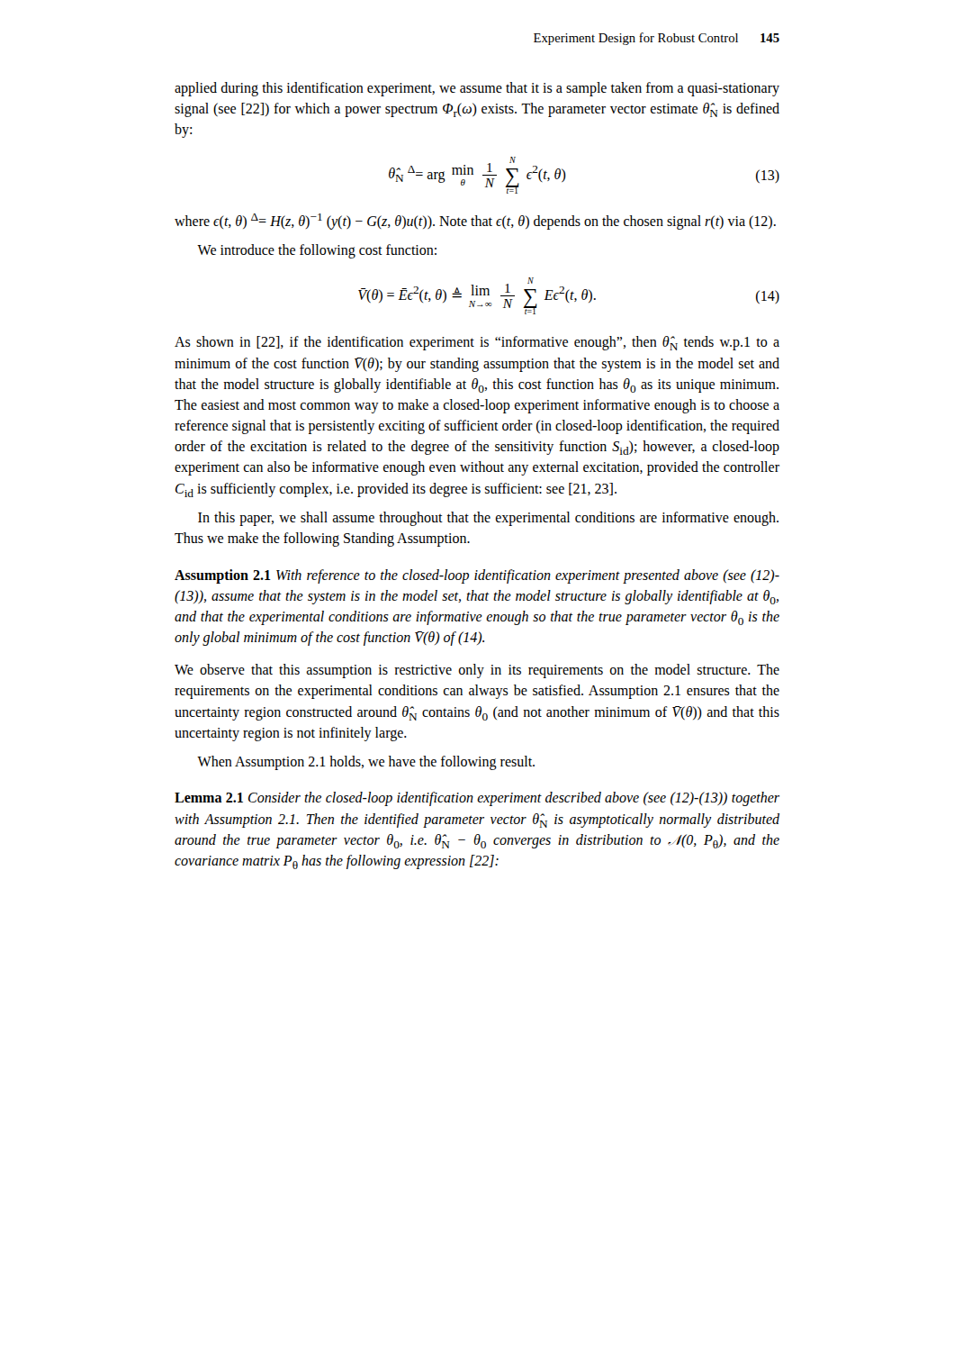Experiment Design for Robust Control 145
applied during this identification experiment, we assume that it is a sample taken from a quasi-stationary signal (see [22]) for which a power spectrum Φr(ω) exists. The parameter vector estimate θ̂N is defined by:
θ̂N Δ= arg min θ 1 N N∑t=1 ϵ2(t, θ) (13)
where ϵ(t, θ) Δ= H(z, θ)−1 (y(t) − G(z, θ)u(t)). Note that ϵ(t, θ) depends on the chosen signal r(t) via (12).
We introduce the following cost function:
V̄(θ) = Ēϵ2(t, θ) ≜ lim N→∞ 1 N N∑t=1 Eϵ2(t, θ). (14)
As shown in [22], if the identification experiment is “informative enough”, then θ̂N tends w.p.1 to a minimum of the cost function V̄(θ); by our standing assumption that the system is in the model set and that the model structure is globally identifiable at θ0, this cost function has θ0 as its unique minimum. The easiest and most common way to make a closed-loop experiment informative enough is to choose a reference signal that is persistently exciting of sufficient order (in closed-loop identification, the required order of the excitation is related to the degree of the sensitivity function Sid); however, a closed-loop experiment can also be informative enough even without any external excitation, provided the controller Cid is sufficiently complex, i.e. provided its degree is sufficient: see [21, 23].
In this paper, we shall assume throughout that the experimental conditions are informative enough. Thus we make the following Standing Assumption.
Assumption 2.1 With reference to the closed-loop identification experiment presented above (see (12)-(13)), assume that the system is in the model set, that the model structure is globally identifiable at θ0, and that the experimental conditions are informative enough so that the true parameter vector θ0 is the only global minimum of the cost function V̄(θ) of (14).
We observe that this assumption is restrictive only in its requirements on the model structure. The requirements on the experimental conditions can always be satisfied. Assumption 2.1 ensures that the uncertainty region constructed around θ̂N contains θ0 (and not another minimum of V̄(θ)) and that this uncertainty region is not infinitely large.
When Assumption 2.1 holds, we have the following result.
Lemma 2.1 Consider the closed-loop identification experiment described above (see (12)-(13)) together with Assumption 2.1. Then the identified parameter vector θ̂N is asymptotically normally distributed around the true parameter vector θ0, i.e. θ̂N − θ0 converges in distribution to 𝒩(0, Pθ), and the covariance matrix Pθ has the following expression [22]: